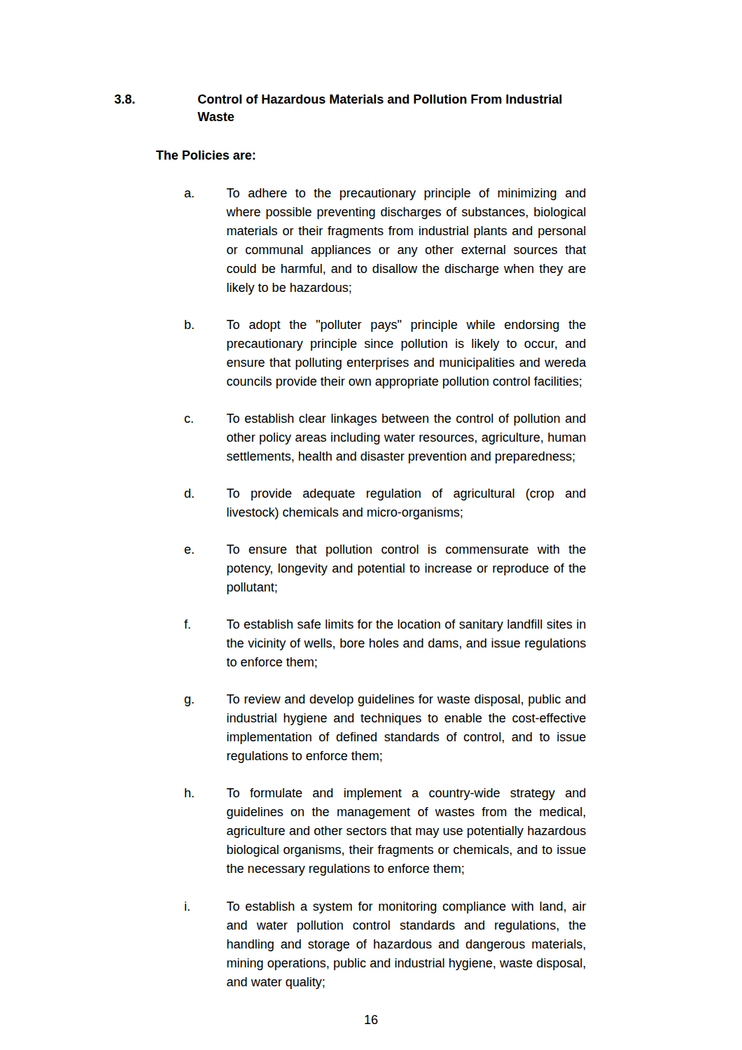3.8. Control of Hazardous Materials and Pollution From Industrial Waste
The Policies are:
a. To adhere to the precautionary principle of minimizing and where possible preventing discharges of substances, biological materials or their fragments from industrial plants and personal or communal appliances or any other external sources that could be harmful, and to disallow the discharge when they are likely to be hazardous;
b. To adopt the "polluter pays" principle while endorsing the precautionary principle since pollution is likely to occur, and ensure that polluting enterprises and municipalities and wereda councils provide their own appropriate pollution control facilities;
c. To establish clear linkages between the control of pollution and other policy areas including water resources, agriculture, human settlements, health and disaster prevention and preparedness;
d. To provide adequate regulation of agricultural (crop and livestock) chemicals and micro-organisms;
e. To ensure that pollution control is commensurate with the potency, longevity and potential to increase or reproduce of the pollutant;
f. To establish safe limits for the location of sanitary landfill sites in the vicinity of wells, bore holes and dams, and issue regulations to enforce them;
g. To review and develop guidelines for waste disposal, public and industrial hygiene and techniques to enable the cost-effective implementation of defined standards of control, and to issue regula­tions to enforce them;
h. To formulate and implement a country-wide strategy and guidelines on the management of wastes from the medical, agriculture and other sectors that may use potentially hazardous biological organisms, their fragments or chemicals, and to issue the necessary regulations to enforce them;
i. To establish a system for monitoring compliance with land, air and water pollution control standards and regulations, the handling and storage of hazardous and dangerous materials, mining operations, public and industrial hygiene, waste disposal, and water quality;
16